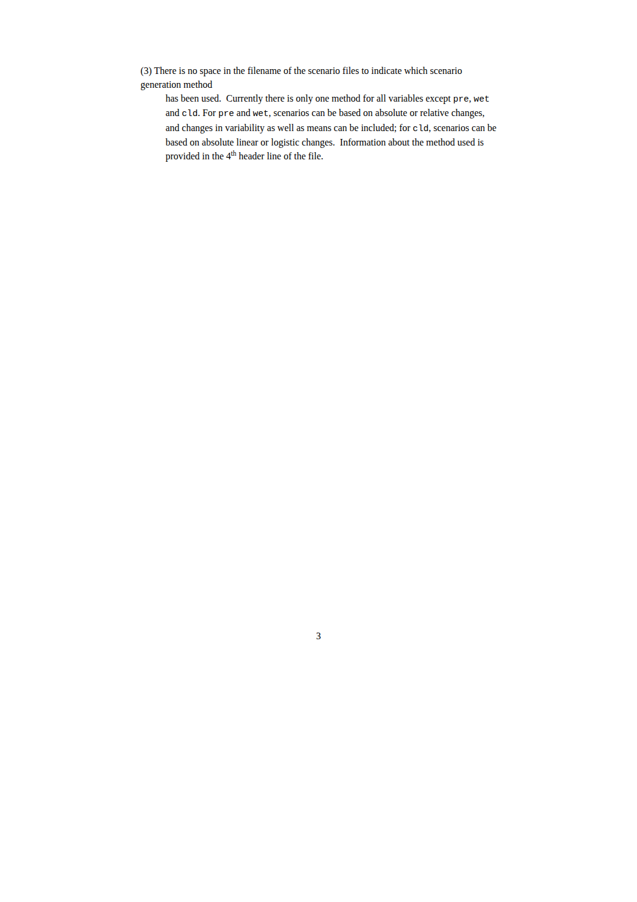(3) There is no space in the filename of the scenario files to indicate which scenario generation method has been used. Currently there is only one method for all variables except pre, wet and cld. For pre and wet, scenarios can be based on absolute or relative changes, and changes in variability as well as means can be included; for cld, scenarios can be based on absolute linear or logistic changes. Information about the method used is provided in the 4th header line of the file.
3